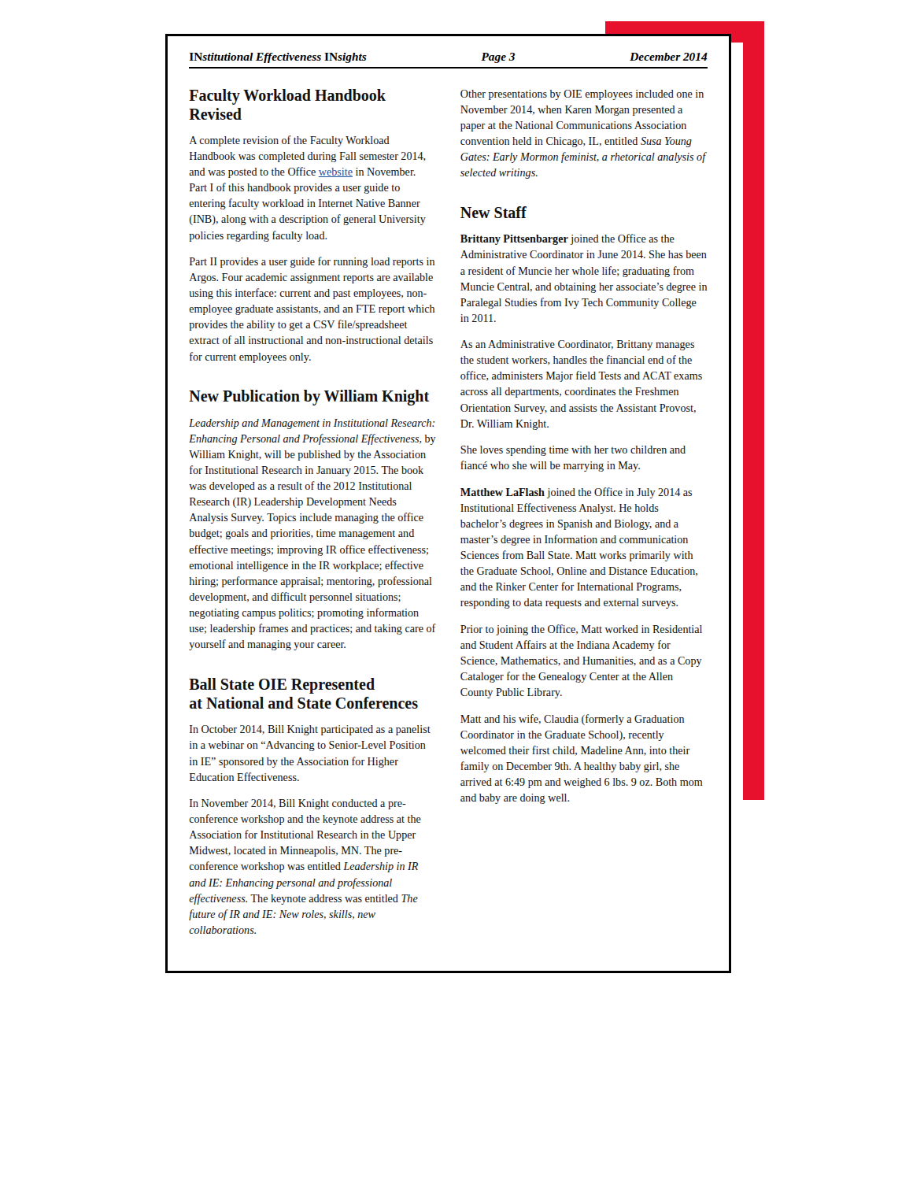INstitutional Effectiveness INsights
Page 3
December 2014
Faculty Workload Handbook Revised
A complete revision of the Faculty Workload Handbook was completed during Fall semester 2014, and was posted to the Office website in November. Part I of this handbook provides a user guide to entering faculty workload in Internet Native Banner (INB), along with a description of general University policies regarding faculty load.
Part II provides a user guide for running load reports in Argos. Four academic assignment reports are available using this interface: current and past employees, non-employee graduate assistants, and an FTE report which provides the ability to get a CSV file/spreadsheet extract of all instructional and non-instructional details for current employees only.
New Publication by William Knight
Leadership and Management in Institutional Research: Enhancing Personal and Professional Effectiveness, by William Knight, will be published by the Association for Institutional Research in January 2015. The book was developed as a result of the 2012 Institutional Research (IR) Leadership Development Needs Analysis Survey. Topics include managing the office budget; goals and priorities, time management and effective meetings; improving IR office effectiveness; emotional intelligence in the IR workplace; effective hiring; performance appraisal; mentoring, professional development, and difficult personnel situations; negotiating campus politics; promoting information use; leadership frames and practices; and taking care of yourself and managing your career.
Ball State OIE Represented
at National and State Conferences
In October 2014, Bill Knight participated as a panelist in a webinar on “Advancing to Senior-Level Position in IE” sponsored by the Association for Higher Education Effectiveness.
In November 2014, Bill Knight conducted a pre-conference workshop and the keynote address at the Association for Institutional Research in the Upper Midwest, located in Minneapolis, MN. The pre-conference workshop was entitled Leadership in IR and IE: Enhancing personal and professional effectiveness. The keynote address was entitled The future of IR and IE: New roles, skills, new collaborations.
Other presentations by OIE employees included one in November 2014, when Karen Morgan presented a paper at the National Communications Association convention held in Chicago, IL, entitled Susa Young Gates: Early Mormon feminist, a rhetorical analysis of selected writings.
New Staff
Brittany Pittsenbarger joined the Office as the Administrative Coordinator in June 2014. She has been a resident of Muncie her whole life; graduating from Muncie Central, and obtaining her associate’s degree in Paralegal Studies from Ivy Tech Community College in 2011.
As an Administrative Coordinator, Brittany manages the student workers, handles the financial end of the office, administers Major field Tests and ACAT exams across all departments, coordinates the Freshmen Orientation Survey, and assists the Assistant Provost, Dr. William Knight.
She loves spending time with her two children and fiancé who she will be marrying in May.
Matthew LaFlash joined the Office in July 2014 as Institutional Effectiveness Analyst. He holds bachelor’s degrees in Spanish and Biology, and a master’s degree in Information and communication Sciences from Ball State. Matt works primarily with the Graduate School, Online and Distance Education, and the Rinker Center for International Programs, responding to data requests and external surveys.
Prior to joining the Office, Matt worked in Residential and Student Affairs at the Indiana Academy for Science, Mathematics, and Humanities, and as a Copy Cataloger for the Genealogy Center at the Allen County Public Library.
Matt and his wife, Claudia (formerly a Graduation Coordinator in the Graduate School), recently welcomed their first child, Madeline Ann, into their family on December 9th. A healthy baby girl, she arrived at 6:49 pm and weighed 6 lbs. 9 oz. Both mom and baby are doing well.